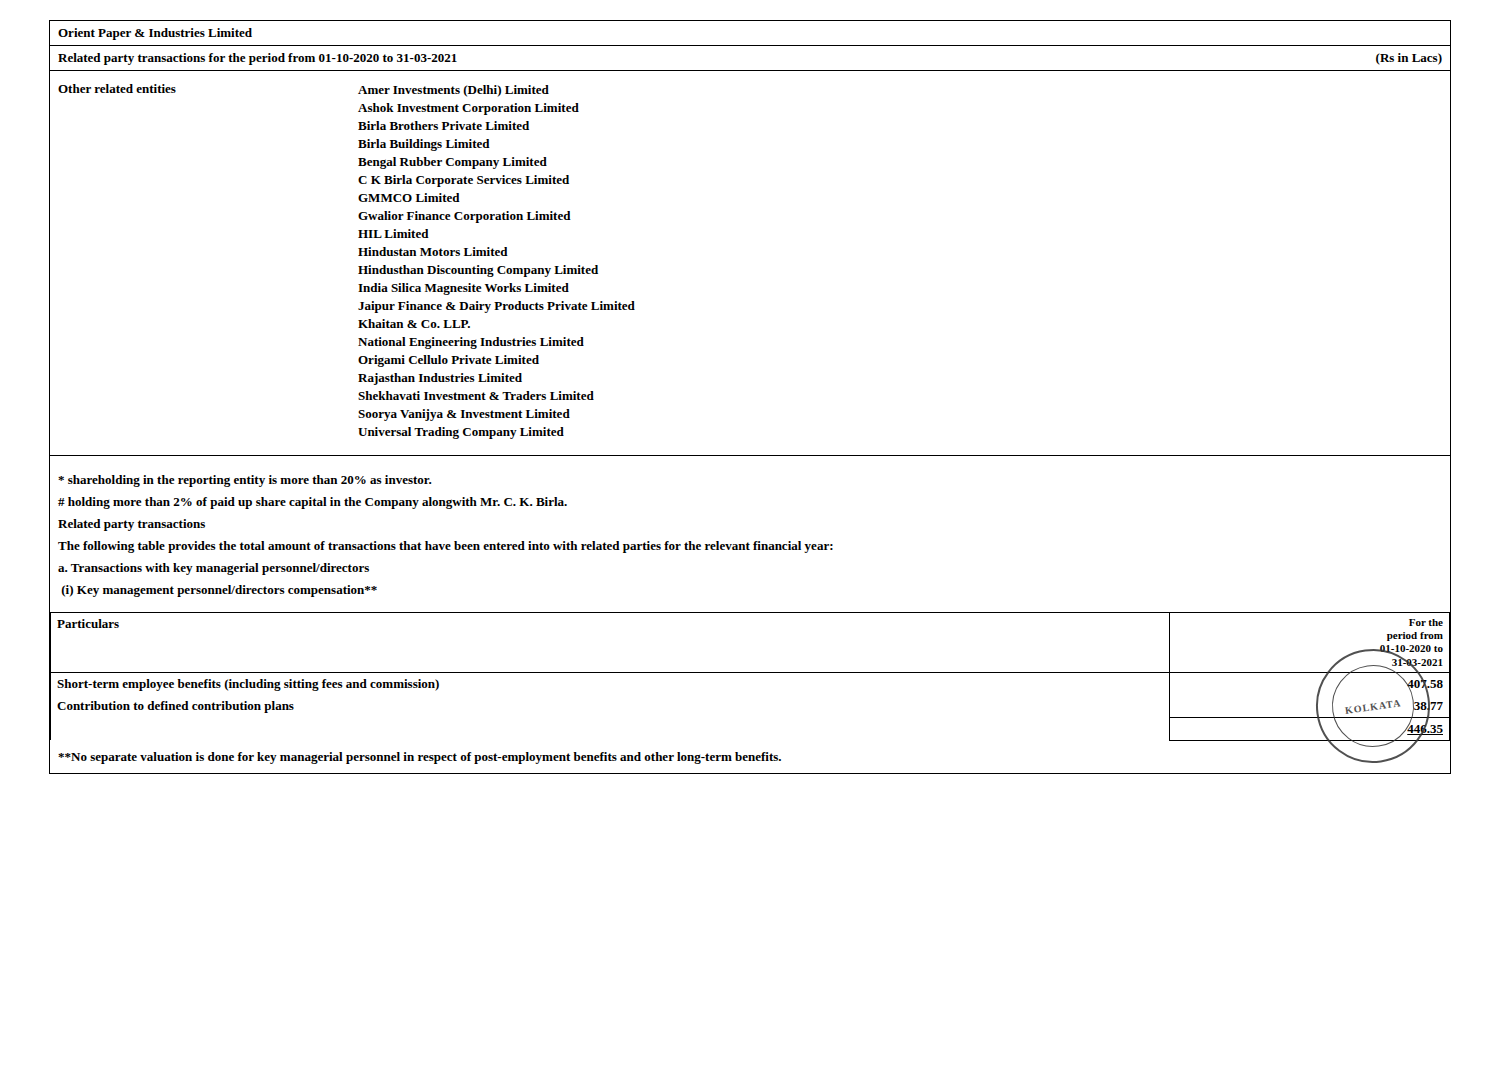Orient Paper & Industries Limited
Related party transactions for the period from 01-10-2020 to 31-03-2021
(Rs in Lacs)
Other related entities
Amer Investments (Delhi) Limited
Ashok Investment Corporation Limited
Birla Brothers Private Limited
Birla Buildings Limited
Bengal Rubber Company Limited
C K Birla Corporate Services Limited
GMMCO Limited
Gwalior Finance Corporation Limited
HIL Limited
Hindustan Motors Limited
Hindusthan Discounting Company Limited
India Silica Magnesite Works Limited
Jaipur Finance & Dairy Products Private Limited
Khaitan & Co. LLP.
National Engineering Industries Limited
Origami Cellulo Private Limited
Rajasthan Industries Limited
Shekhavati Investment & Traders Limited
Soorya Vanijya & Investment Limited
Universal Trading Company Limited
* shareholding in the reporting entity is more than 20% as investor.
# holding more than 2% of paid up share capital in the Company alongwith Mr. C. K. Birla.
Related party transactions
The following table provides the total amount of transactions that have been entered into with related parties for the relevant financial year:
a. Transactions with key managerial personnel/directors
(i) Key management personnel/directors compensation**
| Particulars | For the period from 01-10-2020 to 31-03-2021 |
| --- | --- |
| Short-term employee benefits (including sitting fees and commission) | 407.58 |
| Contribution to defined contribution plans | 38.77 |
| | 446.35 |
**No separate valuation is done for key managerial personnel in respect of post-employment benefits and other long-term benefits.
KOLKATA